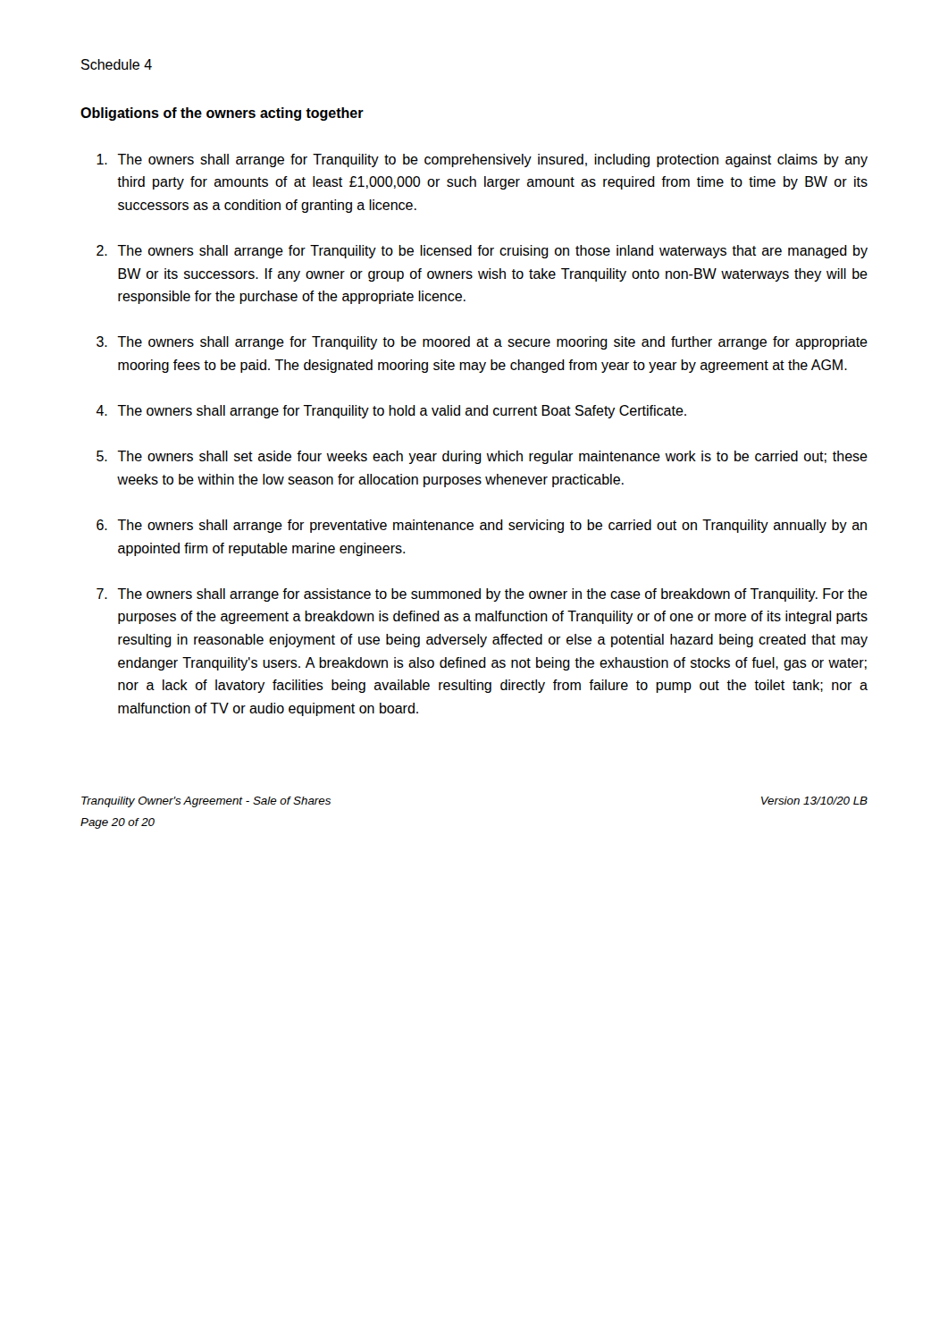Schedule 4
Obligations of the owners acting together
The owners shall arrange for Tranquility to be comprehensively insured, including protection against claims by any third party for amounts of at least £1,000,000 or such larger amount as required from time to time by BW or its successors as a condition of granting a licence.
The owners shall arrange for Tranquility to be licensed for cruising on those inland waterways that are managed by BW or its successors. If any owner or group of owners wish to take Tranquility onto non-BW waterways they will be responsible for the purchase of the appropriate licence.
The owners shall arrange for Tranquility to be moored at a secure mooring site and further arrange for appropriate mooring fees to be paid. The designated mooring site may be changed from year to year by agreement at the AGM.
The owners shall arrange for Tranquility to hold a valid and current Boat Safety Certificate.
The owners shall set aside four weeks each year during which regular maintenance work is to be carried out; these weeks to be within the low season for allocation purposes whenever practicable.
The owners shall arrange for preventative maintenance and servicing to be carried out on Tranquility annually by an appointed firm of reputable marine engineers.
The owners shall arrange for assistance to be summoned by the owner in the case of breakdown of Tranquility. For the purposes of the agreement a breakdown is defined as a malfunction of Tranquility or of one or more of its integral parts resulting in reasonable enjoyment of use being adversely affected or else a potential hazard being created that may endanger Tranquility's users. A breakdown is also defined as not being the exhaustion of stocks of fuel, gas or water; nor a lack of lavatory facilities being available resulting directly from failure to pump out the toilet tank; nor a malfunction of TV or audio equipment on board.
Tranquility Owner's Agreement - Sale of Shares
Version 13/10/20 LB
Page 20 of 20